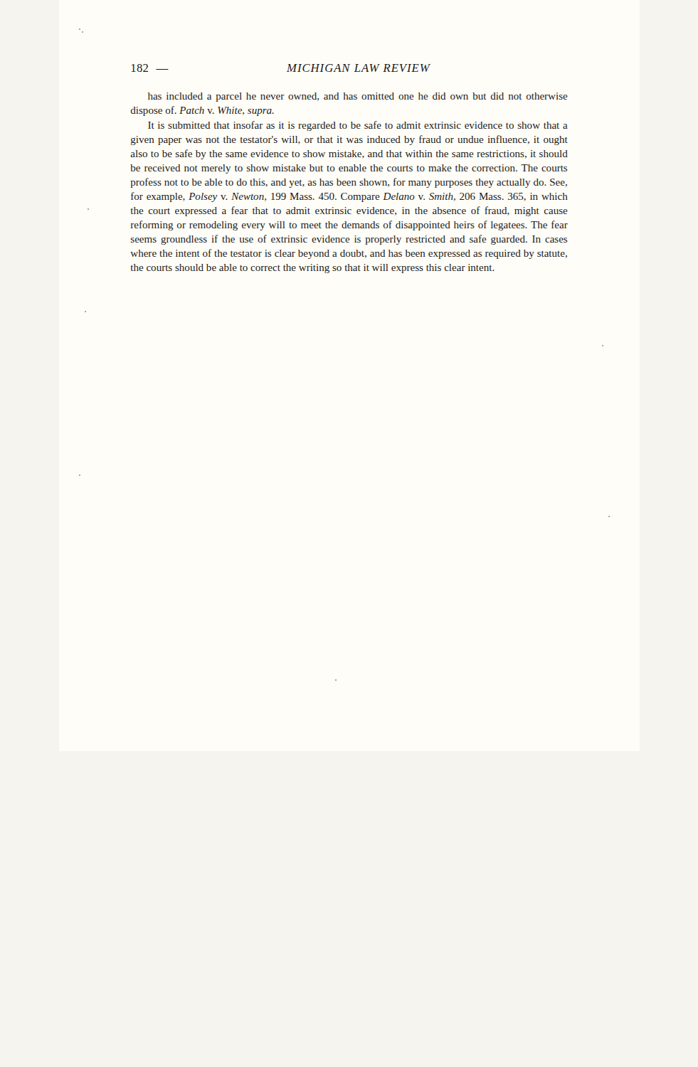182 —
MICHIGAN LAW REVIEW
has included a parcel he never owned, and has omitted one he did own but did not otherwise dispose of. Patch v. White, supra.
It is submitted that insofar as it is regarded to be safe to admit extrinsic evidence to show that a given paper was not the testator's will, or that it was induced by fraud or undue influence, it ought also to be safe by the same evidence to show mistake, and that within the same restrictions, it should be received not merely to show mistake but to enable the courts to make the correction. The courts profess not to be able to do this, and yet, as has been shown, for many purposes they actually do. See, for example, Polsey v. Newton, 199 Mass. 450. Compare Delano v. Smith, 206 Mass. 365, in which the court expressed a fear that to admit extrinsic evidence, in the absence of fraud, might cause reforming or remodeling every will to meet the demands of disappointed heirs of legatees. The fear seems groundless if the use of extrinsic evidence is properly restricted and safe guarded. In cases where the intent of the testator is clear beyond a doubt, and has been expressed as required by statute, the courts should be able to correct the writing so that it will express this clear intent.